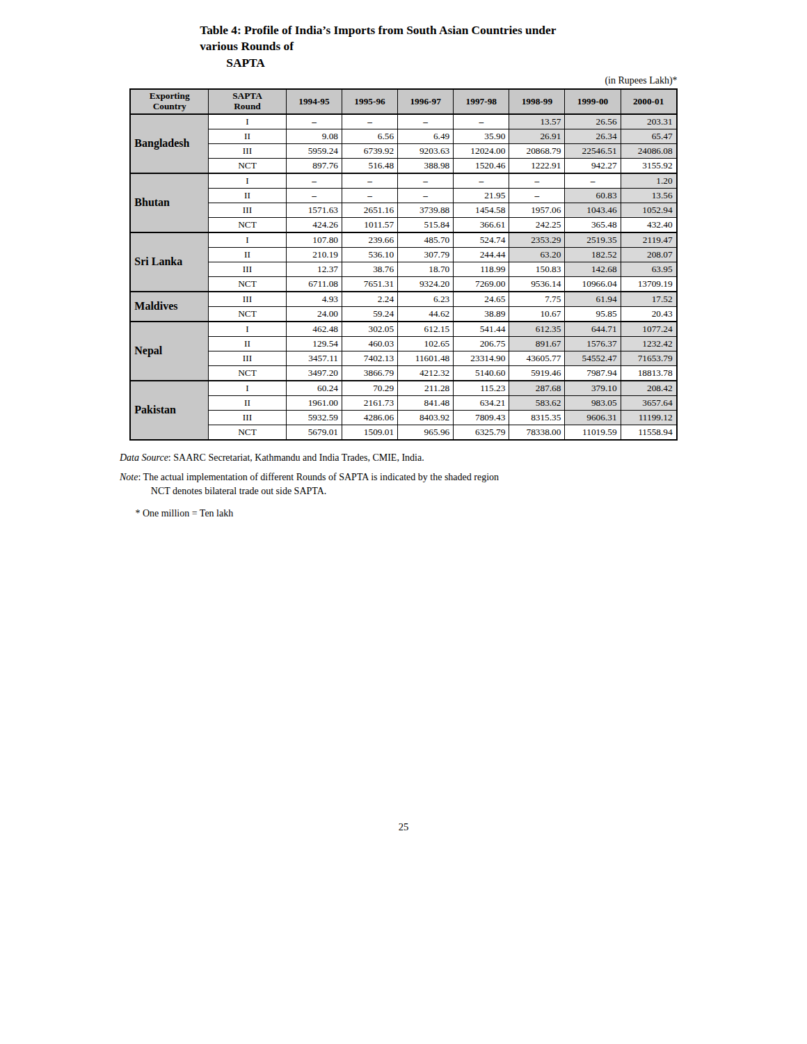Table 4: Profile of India’s Imports from South Asian Countries under various Rounds of
SAPTA
(in Rupees Lakh)*
| Exporting Country | SAPTA Round | 1994-95 | 1995-96 | 1996-97 | 1997-98 | 1998-99 | 1999-00 | 2000-01 |
| --- | --- | --- | --- | --- | --- | --- | --- | --- |
| Bangladesh | I | – | – | – | – | 13.57 | 26.56 | 203.31 |
| II | 9.08 | 6.56 | 6.49 | 35.90 | 26.91 | 26.34 | 65.47 |
| III | 5959.24 | 6739.92 | 9203.63 | 12024.00 | 20868.79 | 22546.51 | 24086.08 |
| NCT | 897.76 | 516.48 | 388.98 | 1520.46 | 1222.91 | 942.27 | 3155.92 |
| Bhutan | I | – | – | – | – | – | – | 1.20 |
| II | – | – | – | 21.95 | – | 60.83 | 13.56 |
| III | 1571.63 | 2651.16 | 3739.88 | 1454.58 | 1957.06 | 1043.46 | 1052.94 |
| NCT | 424.26 | 1011.57 | 515.84 | 366.61 | 242.25 | 365.48 | 432.40 |
| Sri Lanka | I | 107.80 | 239.66 | 485.70 | 524.74 | 2353.29 | 2519.35 | 2119.47 |
| II | 210.19 | 536.10 | 307.79 | 244.44 | 63.20 | 182.52 | 208.07 |
| III | 12.37 | 38.76 | 18.70 | 118.99 | 150.83 | 142.68 | 63.95 |
| NCT | 6711.08 | 7651.31 | 9324.20 | 7269.00 | 9536.14 | 10966.04 | 13709.19 |
| Maldives | III | 4.93 | 2.24 | 6.23 | 24.65 | 7.75 | 61.94 | 17.52 |
| NCT | 24.00 | 59.24 | 44.62 | 38.89 | 10.67 | 95.85 | 20.43 |
| Nepal | I | 462.48 | 302.05 | 612.15 | 541.44 | 612.35 | 644.71 | 1077.24 |
| II | 129.54 | 460.03 | 102.65 | 206.75 | 891.67 | 1576.37 | 1232.42 |
| III | 3457.11 | 7402.13 | 11601.48 | 23314.90 | 43605.77 | 54552.47 | 71653.79 |
| NCT | 3497.20 | 3866.79 | 4212.32 | 5140.60 | 5919.46 | 7987.94 | 18813.78 |
| Pakistan | I | 60.24 | 70.29 | 211.28 | 115.23 | 287.68 | 379.10 | 208.42 |
| II | 1961.00 | 2161.73 | 841.48 | 634.21 | 583.62 | 983.05 | 3657.64 |
| III | 5932.59 | 4286.06 | 8403.92 | 7809.43 | 8315.35 | 9606.31 | 11199.12 |
| NCT | 5679.01 | 1509.01 | 965.96 | 6325.79 | 78338.00 | 11019.59 | 11558.94 |
Data Source: SAARC Secretariat, Kathmandu and India Trades, CMIE, India.
Note: The actual implementation of different Rounds of SAPTA is indicated by the shaded region
NCT denotes bilateral trade out side SAPTA.
* One million = Ten lakh
25